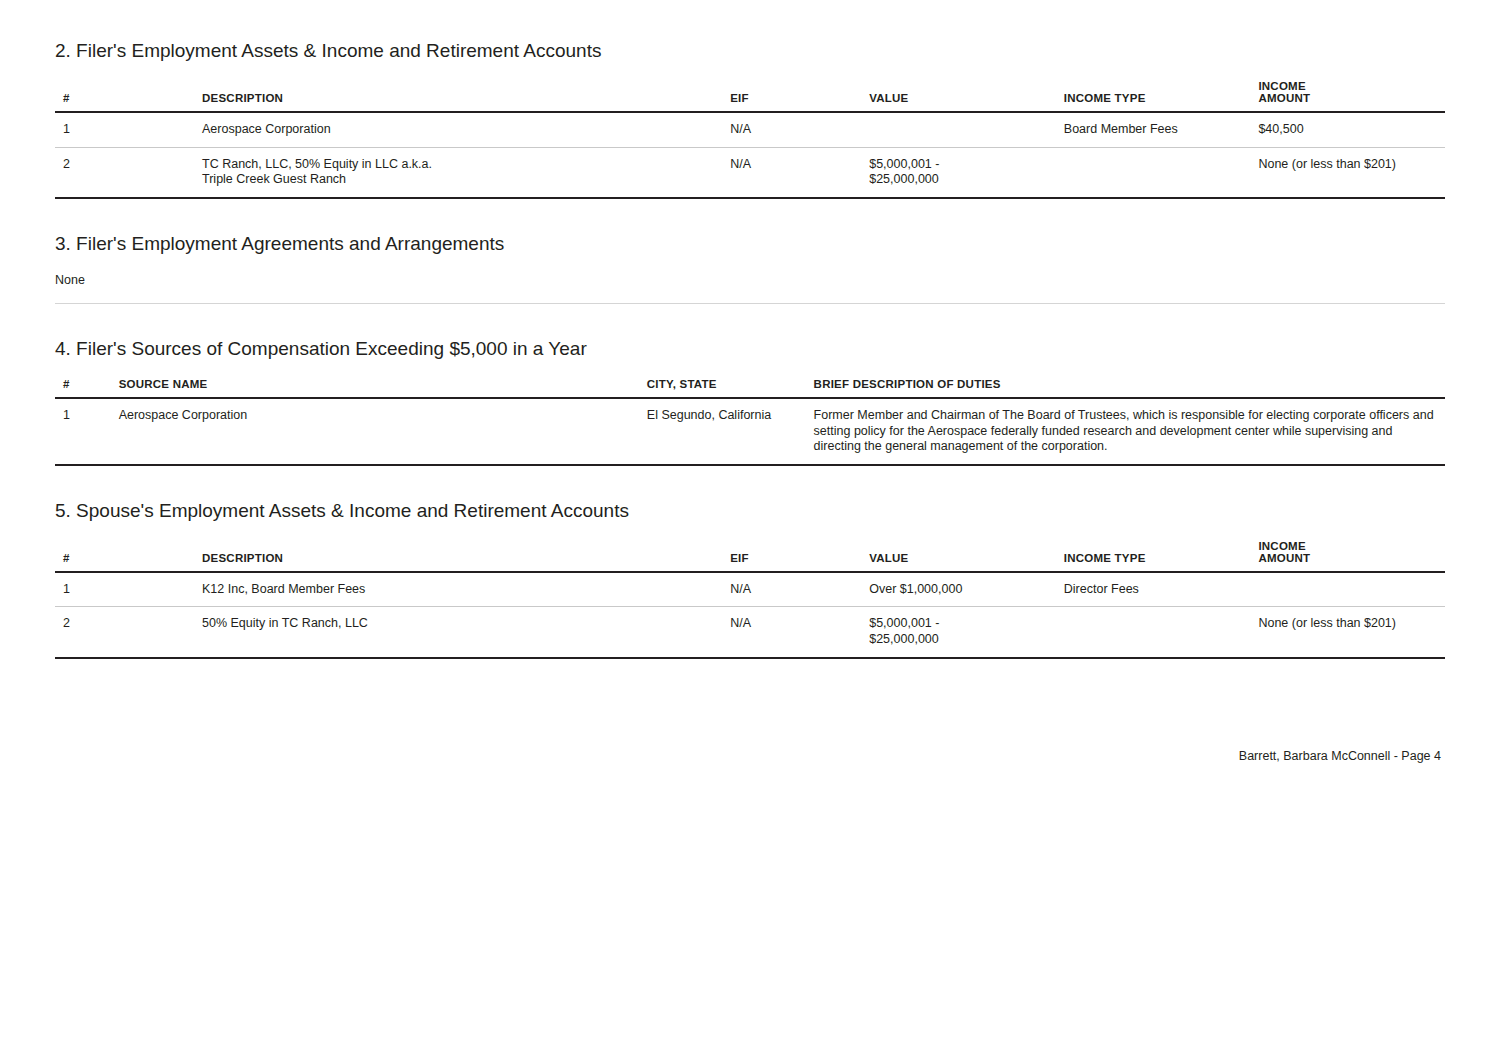2. Filer's Employment Assets & Income and Retirement Accounts
| # | DESCRIPTION | EIF | VALUE | INCOME TYPE | INCOME AMOUNT |
| --- | --- | --- | --- | --- | --- |
| 1 | Aerospace Corporation | N/A | | Board Member Fees | $40,500 |
| 2 | TC Ranch, LLC, 50% Equity in LLC a.k.a. Triple Creek Guest Ranch | N/A | $5,000,001 - $25,000,000 | | None (or less than $201) |
3. Filer's Employment Agreements and Arrangements
None
4. Filer's Sources of Compensation Exceeding $5,000 in a Year
| # | SOURCE NAME | CITY, STATE | BRIEF DESCRIPTION OF DUTIES |
| --- | --- | --- | --- |
| 1 | Aerospace Corporation | El Segundo, California | Former Member and Chairman of The Board of Trustees, which is responsible for electing corporate officers and setting policy for the Aerospace federally funded research and development center while supervising and directing the general management of the corporation. |
5. Spouse's Employment Assets & Income and Retirement Accounts
| # | DESCRIPTION | EIF | VALUE | INCOME TYPE | INCOME AMOUNT |
| --- | --- | --- | --- | --- | --- |
| 1 | K12 Inc, Board Member Fees | N/A | Over $1,000,000 | Director Fees | |
| 2 | 50% Equity in TC Ranch, LLC | N/A | $5,000,001 - $25,000,000 | | None (or less than $201) |
Barrett, Barbara McConnell - Page 4